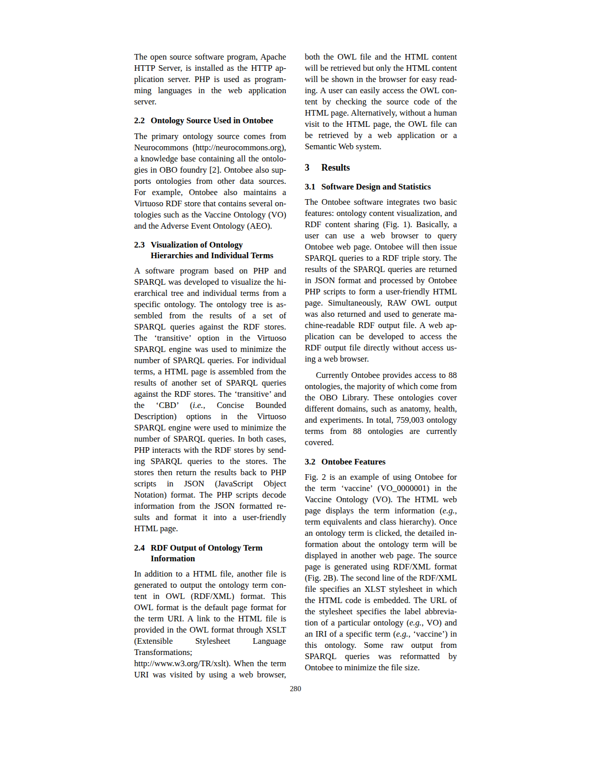The open source software program, Apache HTTP Server, is installed as the HTTP application server. PHP is used as programming languages in the web application server.
2.2 Ontology Source Used in Ontobee
The primary ontology source comes from Neurocommons (http://neurocommons.org), a knowledge base containing all the ontologies in OBO foundry [2]. Ontobee also supports ontologies from other data sources. For example, Ontobee also maintains a Virtuoso RDF store that contains several ontologies such as the Vaccine Ontology (VO) and the Adverse Event Ontology (AEO).
2.3 Visualization of Ontology Hierarchies and Individual Terms
A software program based on PHP and SPARQL was developed to visualize the hierarchical tree and individual terms from a specific ontology. The ontology tree is assembled from the results of a set of SPARQL queries against the RDF stores. The ‘transitive’ option in the Virtuoso SPARQL engine was used to minimize the number of SPARQL queries. For individual terms, a HTML page is assembled from the results of another set of SPARQL queries against the RDF stores. The ‘transitive’ and the ‘CBD’ (i.e., Concise Bounded Description) options in the Virtuoso SPARQL engine were used to minimize the number of SPARQL queries. In both cases, PHP interacts with the RDF stores by sending SPARQL queries to the stores. The stores then return the results back to PHP scripts in JSON (JavaScript Object Notation) format. The PHP scripts decode information from the JSON formatted results and format it into a user-friendly HTML page.
2.4 RDF Output of Ontology Term Information
In addition to a HTML file, another file is generated to output the ontology term content in OWL (RDF/XML) format. This OWL format is the default page format for the term URI. A link to the HTML file is provided in the OWL format through XSLT (Extensible Stylesheet Language Transformations; http://www.w3.org/TR/xslt). When the term URI was visited by using a web browser, both the OWL file and the HTML content will be retrieved but only the HTML content will be shown in the browser for easy reading. A user can easily access the OWL content by checking the source code of the HTML page. Alternatively, without a human visit to the HTML page, the OWL file can be retrieved by a web application or a Semantic Web system.
3 Results
3.1 Software Design and Statistics
The Ontobee software integrates two basic features: ontology content visualization, and RDF content sharing (Fig. 1). Basically, a user can use a web browser to query Ontobee web page. Ontobee will then issue SPARQL queries to a RDF triple story. The results of the SPARQL queries are returned in JSON format and processed by Ontobee PHP scripts to form a user-friendly HTML page. Simultaneously, RAW OWL output was also returned and used to generate machine-readable RDF output file. A web application can be developed to access the RDF output file directly without access using a web browser.
Currently Ontobee provides access to 88 ontologies, the majority of which come from the OBO Library. These ontologies cover different domains, such as anatomy, health, and experiments. In total, 759,003 ontology terms from 88 ontologies are currently covered.
3.2 Ontobee Features
Fig. 2 is an example of using Ontobee for the term ‘vaccine’ (VO_0000001) in the Vaccine Ontology (VO). The HTML web page displays the term information (e.g., term equivalents and class hierarchy). Once an ontology term is clicked, the detailed information about the ontology term will be displayed in another web page. The source page is generated using RDF/XML format (Fig. 2B). The second line of the RDF/XML file specifies an XLST stylesheet in which the HTML code is embedded. The URL of the stylesheet specifies the label abbreviation of a particular ontology (e.g., VO) and an IRI of a specific term (e.g., ‘vaccine’) in this ontology. Some raw output from SPARQL queries was reformatted by Ontobee to minimize the file size.
280